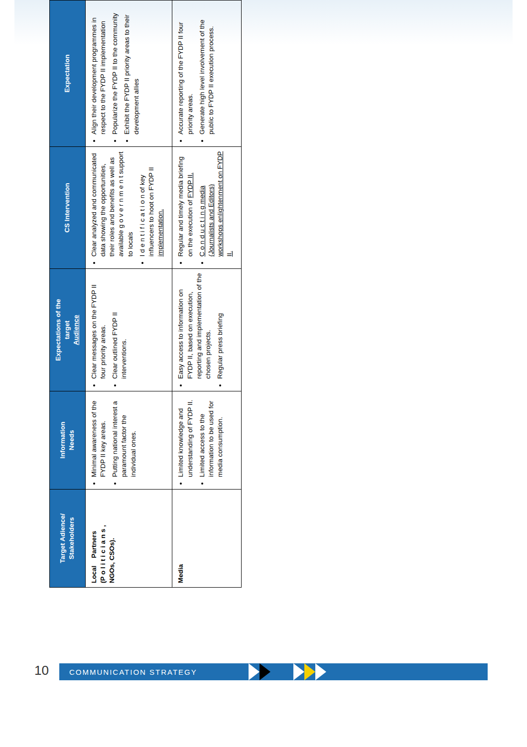| Target Adience/ Stakeholders | Information Needs | Expectations of the target Audience | CS Intervention | Expectation |
| --- | --- | --- | --- | --- |
| Local Partners (P o l i t i c i a n s , NGOs, CSOs). | Minimal awareness of the FYDP II key areas. Putting national interest a paramount factor the individual ones. | Clear messages on the FYDP II four priority areas. Clear outlined FYDP II interventions. | Clear analyzed and communicated data showing the opportunities, their roles and benefits as well as available g o v e r n m e n t support to locals I d e n t i f i c a t i o n of key influencers to hoot on FYDP II implementation. | Align their development programmes in respect to the FYDP II implementation Popularize the FYDP II to the community Exhibit the FYDP II priority areas to their development allies |
| Media | Limited knowledge and understanding of FYDP II. Limited access to the information to be used for media consumption. | Easy access to information on FYDP II, based on execution, reporting and implementation of the chosen projects. Regular press briefing | Regular and timely media briefing on the execution of FYDP II. C o n d u c t i n g media (Journalists and Editors) workshops enlightenment on FYDP II. | Accurate reporting of the FYDP II four priority areas. Generate high level involvement of the public to FYDP II execution process. |
10
COMMUNICATION STRATEGY